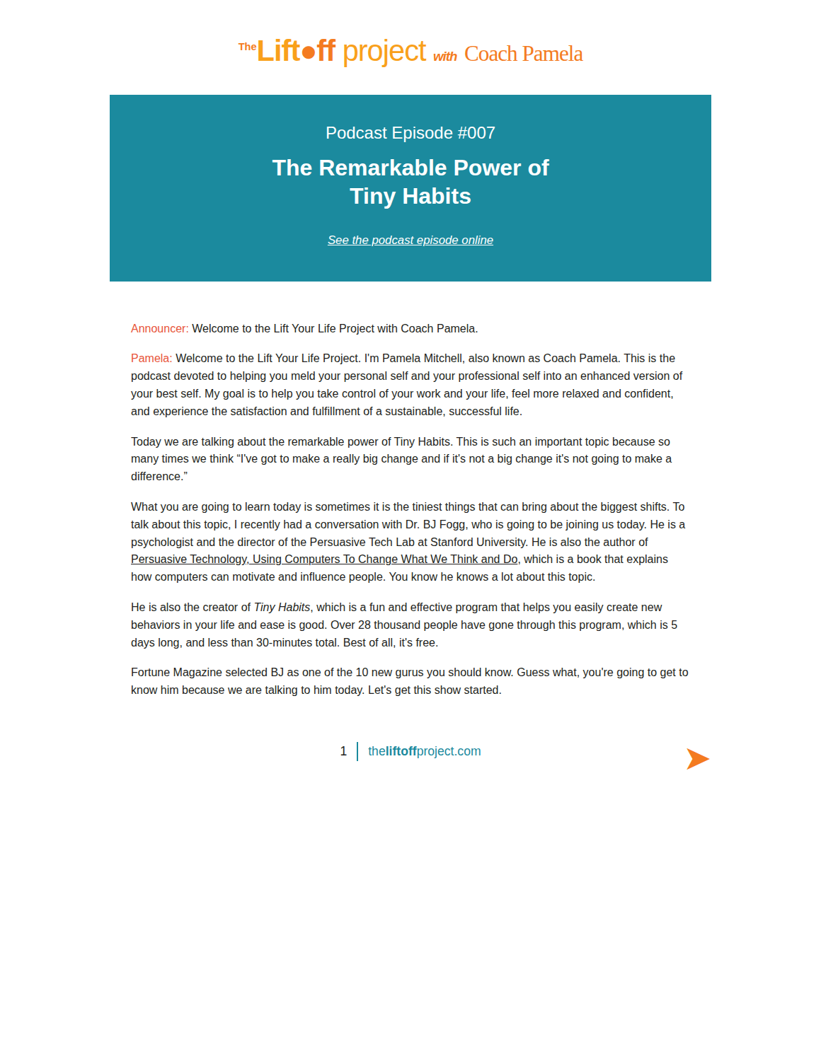The Lift●ff project with Coach Pamela
Podcast Episode #007
The Remarkable Power of
Tiny Habits
See the podcast episode online
Announcer: Welcome to the Lift Your Life Project with Coach Pamela.
Pamela: Welcome to the Lift Your Life Project. I'm Pamela Mitchell, also known as Coach Pamela. This is the podcast devoted to helping you meld your personal self and your professional self into an enhanced version of your best self. My goal is to help you take control of your work and your life, feel more relaxed and confident, and experience the satisfaction and fulfillment of a sustainable, successful life.
Today we are talking about the remarkable power of Tiny Habits. This is such an important topic because so many times we think “I've got to make a really big change and if it's not a big change it's not going to make a difference.”
What you are going to learn today is sometimes it is the tiniest things that can bring about the biggest shifts. To talk about this topic, I recently had a conversation with Dr. BJ Fogg, who is going to be joining us today. He is a psychologist and the director of the Persuasive Tech Lab at Stanford University. He is also the author of Persuasive Technology, Using Computers To Change What We Think and Do, which is a book that explains how computers can motivate and influence people. You know he knows a lot about this topic.
He is also the creator of Tiny Habits, which is a fun and effective program that helps you easily create new behaviors in your life and ease is good. Over 28 thousand people have gone through this program, which is 5 days long, and less than 30-minutes total. Best of all, it's free.
Fortune Magazine selected BJ as one of the 10 new gurus you should know. Guess what, you're going to get to know him because we are talking to him today. Let's get this show started.
1 theliftoffproject.com ➤